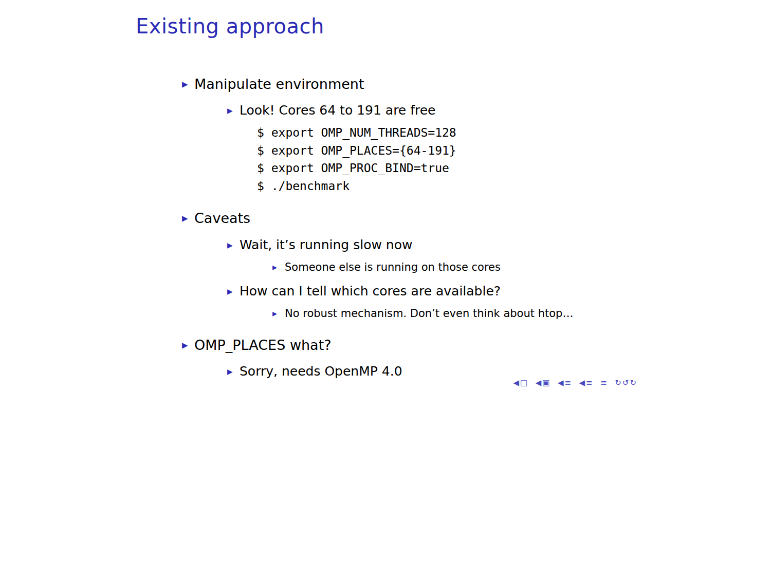Existing approach
Manipulate environment
Look! Cores 64 to 191 are free
$ export OMP_NUM_THREADS=128 $ export OMP_PLACES={64-191} $ export OMP_PROC_BIND=true $ ./benchmark
Caveats
Wait, it’s running slow now
Someone else is running on those cores
How can I tell which cores are available?
No robust mechanism. Don’t even think about htop…
OMP_PLACES what?
Sorry, needs OpenMP 4.0
◀□ ◀▣ ◀≡ ◀≡ ≡ ↻↺↻